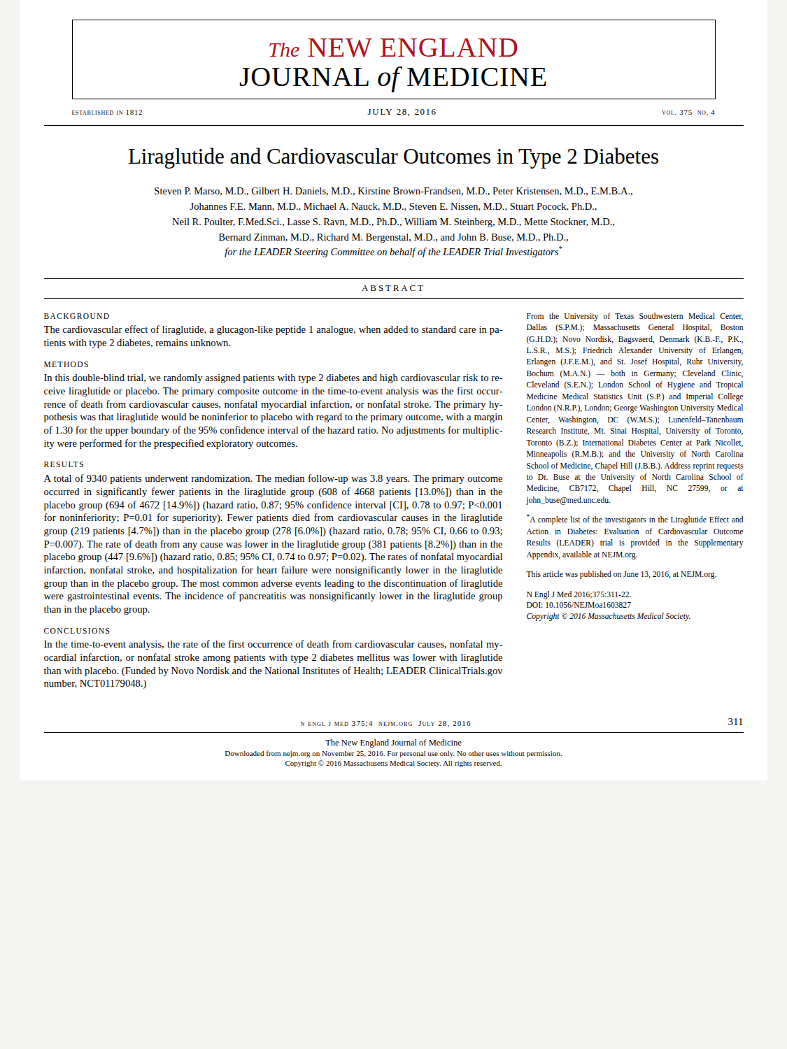The NEW ENGLAND
JOURNAL of MEDICINE
established in 1812 JULY 28, 2016 vol. 375 no. 4
Liraglutide and Cardiovascular Outcomes in Type 2 Diabetes
Steven P. Marso, M.D., Gilbert H. Daniels, M.D., Kirstine Brown-Frandsen, M.D., Peter Kristensen, M.D., E.M.B.A.,
Johannes F.E. Mann, M.D., Michael A. Nauck, M.D., Steven E. Nissen, M.D., Stuart Pocock, Ph.D.,
Neil R. Poulter, F.Med.Sci., Lasse S. Ravn, M.D., Ph.D., William M. Steinberg, M.D., Mette Stockner, M.D.,
Bernard Zinman, M.D., Richard M. Bergenstal, M.D., and John B. Buse, M.D., Ph.D.,
for the LEADER Steering Committee on behalf of the LEADER Trial Investigators*
ABSTRACT
BACKGROUND
The cardiovascular effect of liraglutide, a glucagon-like peptide 1 analogue, when added to standard care in patients with type 2 diabetes, remains unknown.
METHODS
In this double-blind trial, we randomly assigned patients with type 2 diabetes and high cardiovascular risk to receive liraglutide or placebo. The primary composite outcome in the time-to-event analysis was the first occurrence of death from cardiovascular causes, nonfatal myocardial infarction, or nonfatal stroke. The primary hypothesis was that liraglutide would be noninferior to placebo with regard to the primary outcome, with a margin of 1.30 for the upper boundary of the 95% confidence interval of the hazard ratio. No adjustments for multiplicity were performed for the prespecified exploratory outcomes.
RESULTS
A total of 9340 patients underwent randomization. The median follow-up was 3.8 years. The primary outcome occurred in significantly fewer patients in the liraglutide group (608 of 4668 patients [13.0%]) than in the placebo group (694 of 4672 [14.9%]) (hazard ratio, 0.87; 95% confidence interval [CI], 0.78 to 0.97; P<0.001 for noninferiority; P=0.01 for superiority). Fewer patients died from cardiovascular causes in the liraglutide group (219 patients [4.7%]) than in the placebo group (278 [6.0%]) (hazard ratio, 0.78; 95% CI, 0.66 to 0.93; P=0.007). The rate of death from any cause was lower in the liraglutide group (381 patients [8.2%]) than in the placebo group (447 [9.6%]) (hazard ratio, 0.85; 95% CI, 0.74 to 0.97; P=0.02). The rates of nonfatal myocardial infarction, nonfatal stroke, and hospitalization for heart failure were nonsignificantly lower in the liraglutide group than in the placebo group. The most common adverse events leading to the discontinuation of liraglutide were gastrointestinal events. The incidence of pancreatitis was nonsignificantly lower in the liraglutide group than in the placebo group.
CONCLUSIONS
In the time-to-event analysis, the rate of the first occurrence of death from cardiovascular causes, nonfatal myocardial infarction, or nonfatal stroke among patients with type 2 diabetes mellitus was lower with liraglutide than with placebo. (Funded by Novo Nordisk and the National Institutes of Health; LEADER ClinicalTrials.gov number, NCT01179048.)
From the University of Texas Southwestern Medical Center, Dallas (S.P.M.); Massachusetts General Hospital, Boston (G.H.D.); Novo Nordisk, Bagsvaerd, Denmark (K.B.-F., P.K., L.S.R., M.S.); Friedrich Alexander University of Erlangen, Erlangen (J.F.E.M.), and St. Josef Hospital, Ruhr University, Bochum (M.A.N.) — both in Germany; Cleveland Clinic, Cleveland (S.E.N.); London School of Hygiene and Tropical Medicine Medical Statistics Unit (S.P.) and Imperial College London (N.R.P.), London; George Washington University Medical Center, Washington, DC (W.M.S.); Lunenfeld–Tanenbaum Research Institute, Mt. Sinai Hospital, University of Toronto, Toronto (B.Z.); International Diabetes Center at Park Nicollet, Minneapolis (R.M.B.); and the University of North Carolina School of Medicine, Chapel Hill (J.B.B.). Address reprint requests to Dr. Buse at the University of North Carolina School of Medicine, CB7172, Chapel Hill, NC 27599, or at john_buse@med.unc.edu.
*A complete list of the investigators in the Liraglutide Effect and Action in Diabetes: Evaluation of Cardiovascular Outcome Results (LEADER) trial is provided in the Supplementary Appendix, available at NEJM.org.
This article was published on June 13, 2016, at NEJM.org.
N Engl J Med 2016;375:311-22.
DOI: 10.1056/NEJMoa1603827
Copyright © 2016 Massachusetts Medical Society.
n engl j med 375;4 nejm.org July 28, 2016 311
The New England Journal of Medicine
Downloaded from nejm.org on November 25, 2016. For personal use only. No other uses without permission.
Copyright © 2016 Massachusetts Medical Society. All rights reserved.